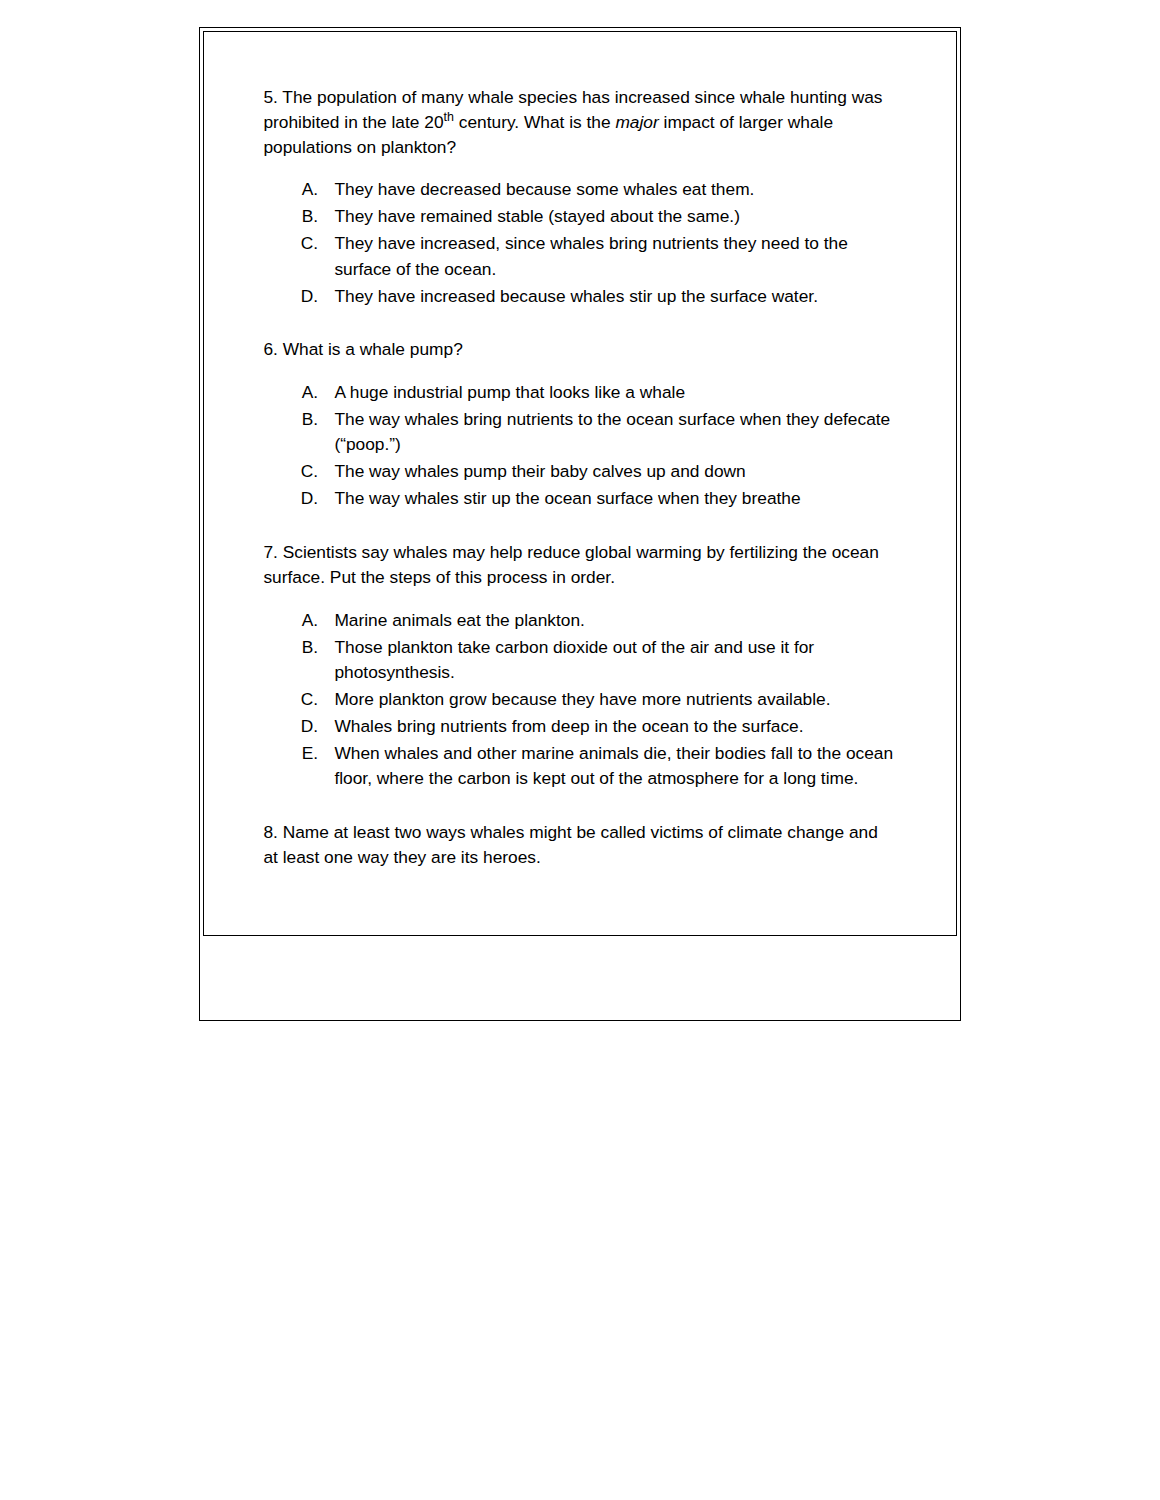5. The population of many whale species has increased since whale hunting was prohibited in the late 20th century. What is the major impact of larger whale populations on plankton?
They have decreased because some whales eat them.
They have remained stable (stayed about the same.)
They have increased, since whales bring nutrients they need to the surface of the ocean.
They have increased because whales stir up the surface water.
6. What is a whale pump?
A huge industrial pump that looks like a whale
The way whales bring nutrients to the ocean surface when they defecate (“poop.”)
The way whales pump their baby calves up and down
The way whales stir up the ocean surface when they breathe
7. Scientists say whales may help reduce global warming by fertilizing the ocean surface. Put the steps of this process in order.
Marine animals eat the plankton.
Those plankton take carbon dioxide out of the air and use it for photosynthesis.
More plankton grow because they have more nutrients available.
Whales bring nutrients from deep in the ocean to the surface.
When whales and other marine animals die, their bodies fall to the ocean floor, where the carbon is kept out of the atmosphere for a long time.
8. Name at least two ways whales might be called victims of climate change and at least one way they are its heroes.